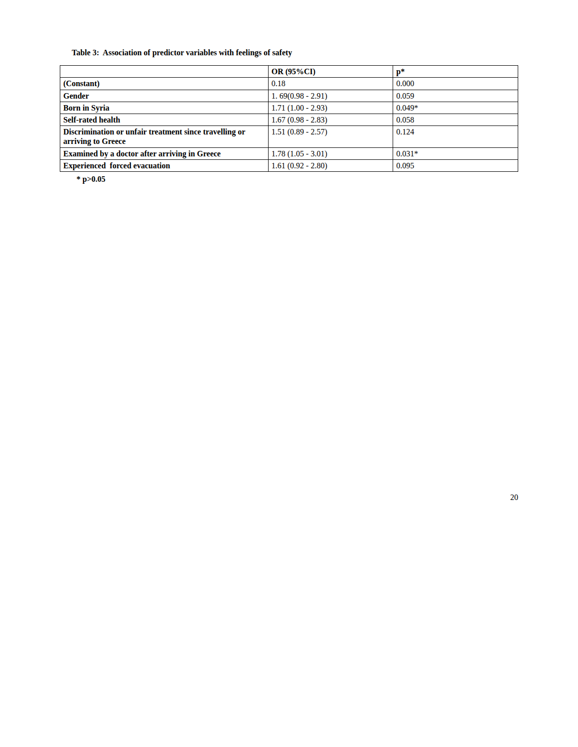Table 3: Association of predictor variables with feelings of safety
| | OR (95%CI) | p* |
| --- | --- | --- |
| (Constant) | 0.18 | 0.000 |
| Gender | 1. 69(0.98 - 2.91) | 0.059 |
| Born in Syria | 1.71 (1.00 - 2.93) | 0.049* |
| Self-rated health | 1.67 (0.98 - 2.83) | 0.058 |
| Discrimination or unfair treatment since travelling or arriving to Greece | 1.51 (0.89 - 2.57) | 0.124 |
| Examined by a doctor after arriving in Greece | 1.78 (1.05 - 3.01) | 0.031* |
| Experienced forced evacuation | 1.61 (0.92 - 2.80) | 0.095 |
* p>0.05
20